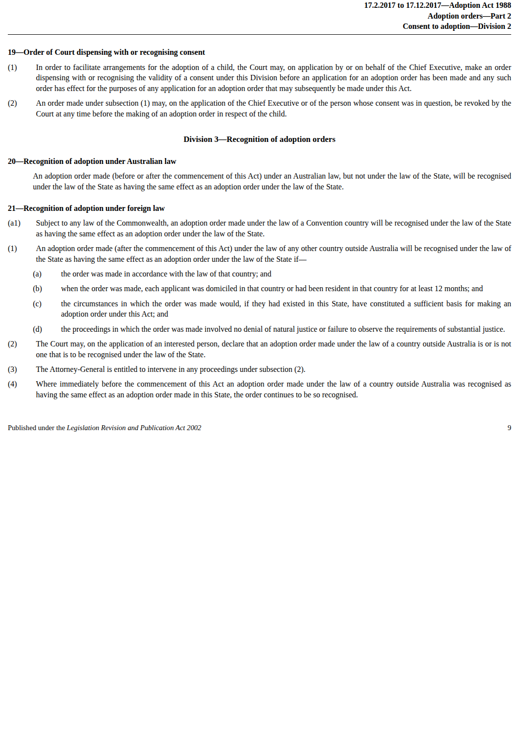17.2.2017 to 17.12.2017—Adoption Act 1988 Adoption orders—Part 2 Consent to adoption—Division 2
19—Order of Court dispensing with or recognising consent
(1) In order to facilitate arrangements for the adoption of a child, the Court may, on application by or on behalf of the Chief Executive, make an order dispensing with or recognising the validity of a consent under this Division before an application for an adoption order has been made and any such order has effect for the purposes of any application for an adoption order that may subsequently be made under this Act.
(2) An order made under subsection (1) may, on the application of the Chief Executive or of the person whose consent was in question, be revoked by the Court at any time before the making of an adoption order in respect of the child.
Division 3—Recognition of adoption orders
20—Recognition of adoption under Australian law
An adoption order made (before or after the commencement of this Act) under an Australian law, but not under the law of the State, will be recognised under the law of the State as having the same effect as an adoption order under the law of the State.
21—Recognition of adoption under foreign law
(a1) Subject to any law of the Commonwealth, an adoption order made under the law of a Convention country will be recognised under the law of the State as having the same effect as an adoption order under the law of the State.
(1) An adoption order made (after the commencement of this Act) under the law of any other country outside Australia will be recognised under the law of the State as having the same effect as an adoption order under the law of the State if—
(a) the order was made in accordance with the law of that country; and
(b) when the order was made, each applicant was domiciled in that country or had been resident in that country for at least 12 months; and
(c) the circumstances in which the order was made would, if they had existed in this State, have constituted a sufficient basis for making an adoption order under this Act; and
(d) the proceedings in which the order was made involved no denial of natural justice or failure to observe the requirements of substantial justice.
(2) The Court may, on the application of an interested person, declare that an adoption order made under the law of a country outside Australia is or is not one that is to be recognised under the law of the State.
(3) The Attorney-General is entitled to intervene in any proceedings under subsection (2).
(4) Where immediately before the commencement of this Act an adoption order made under the law of a country outside Australia was recognised as having the same effect as an adoption order made in this State, the order continues to be so recognised.
Published under the Legislation Revision and Publication Act 2002 9